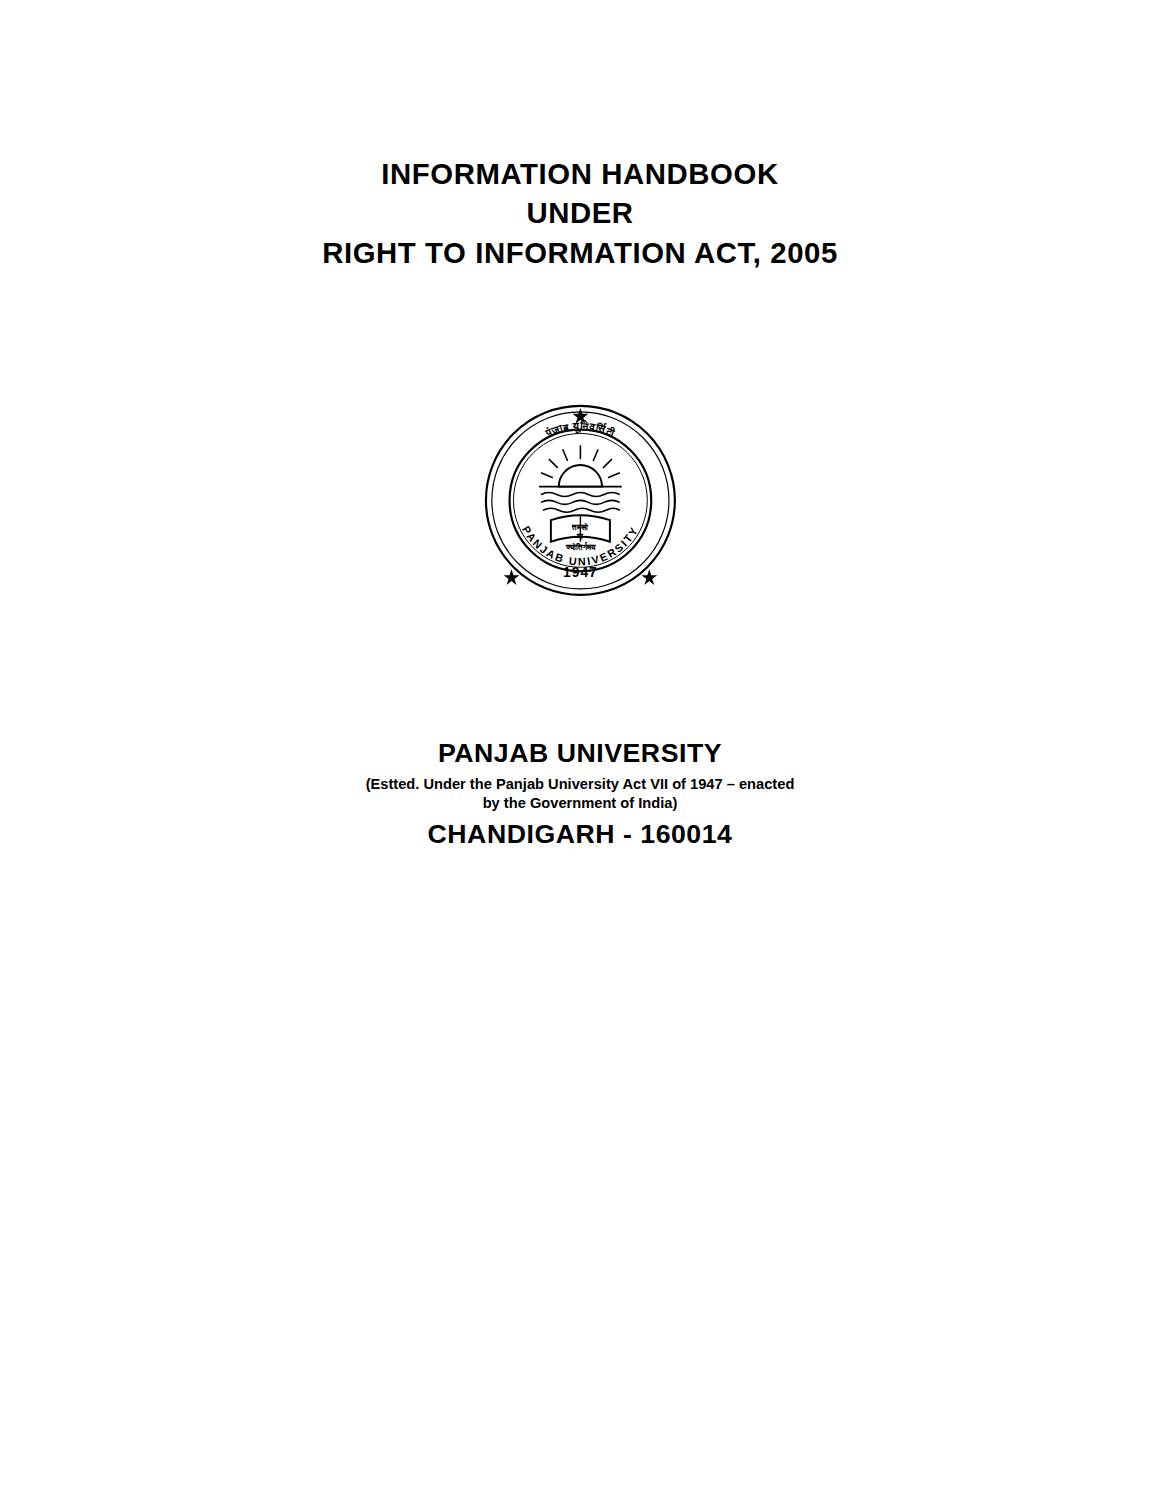Information Handbook
Under
Right to Information Act, 2005
पंजाब यूनिवर्सिटी PANJAB UNIVERSITY तमसो मा ज्योतिर्गमय 1947
PANJAB UNIVERSITY
(Estted. Under the Panjab University Act VII of 1947 – enacted
by the Government of India)
CHANDIGARH - 160014